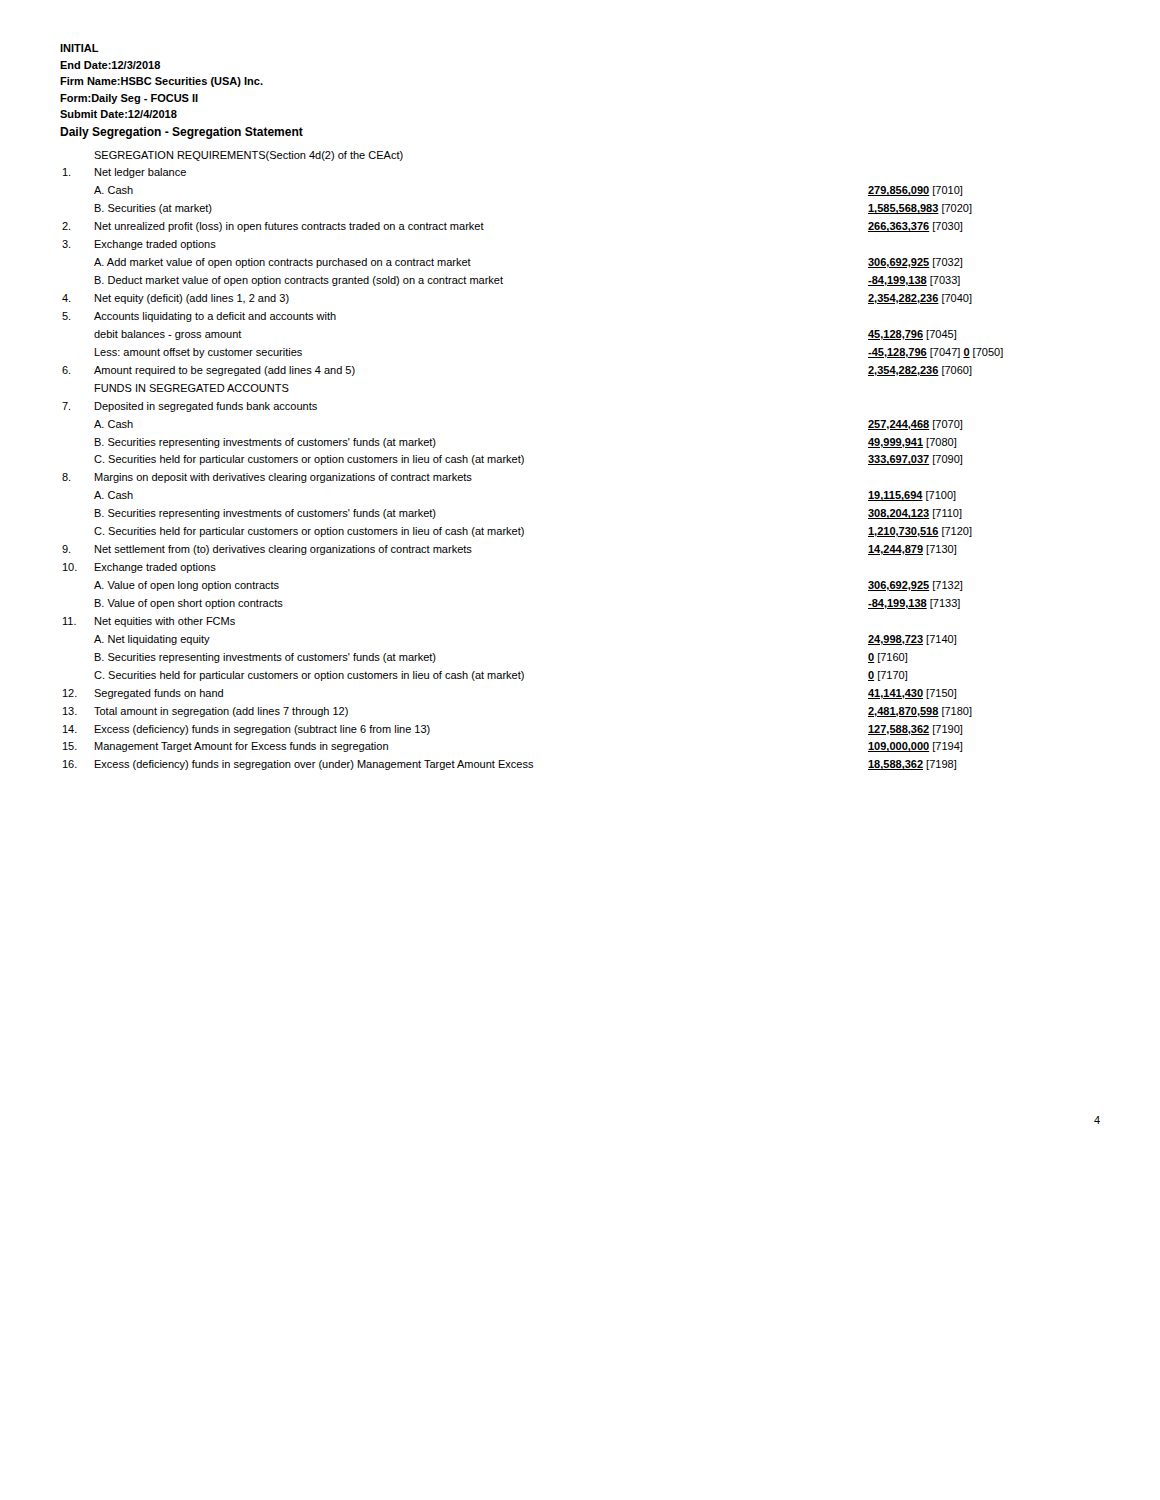INITIAL
End Date:12/3/2018
Firm Name:HSBC Securities (USA) Inc.
Form:Daily Seg - FOCUS II
Submit Date:12/4/2018
Daily Segregation - Segregation Statement
| | SEGREGATION REQUIREMENTS(Section 4d(2) of the CEAct) | |
| 1. | Net ledger balance | |
| | A. Cash | 279,856,090 [7010] |
| | B. Securities (at market) | 1,585,568,983 [7020] |
| 2. | Net unrealized profit (loss) in open futures contracts traded on a contract market | 266,363,376 [7030] |
| 3. | Exchange traded options | |
| | A. Add market value of open option contracts purchased on a contract market | 306,692,925 [7032] |
| | B. Deduct market value of open option contracts granted (sold) on a contract market | -84,199,138 [7033] |
| 4. | Net equity (deficit) (add lines 1, 2 and 3) | 2,354,282,236 [7040] |
| 5. | Accounts liquidating to a deficit and accounts with | |
| | debit balances - gross amount | 45,128,796 [7045] |
| | Less: amount offset by customer securities | -45,128,796 [7047] 0 [7050] |
| 6. | Amount required to be segregated (add lines 4 and 5) | 2,354,282,236 [7060] |
| | FUNDS IN SEGREGATED ACCOUNTS | |
| 7. | Deposited in segregated funds bank accounts | |
| | A. Cash | 257,244,468 [7070] |
| | B. Securities representing investments of customers' funds (at market) | 49,999,941 [7080] |
| | C. Securities held for particular customers or option customers in lieu of cash (at market) | 333,697,037 [7090] |
| 8. | Margins on deposit with derivatives clearing organizations of contract markets | |
| | A. Cash | 19,115,694 [7100] |
| | B. Securities representing investments of customers' funds (at market) | 308,204,123 [7110] |
| | C. Securities held for particular customers or option customers in lieu of cash (at market) | 1,210,730,516 [7120] |
| 9. | Net settlement from (to) derivatives clearing organizations of contract markets | 14,244,879 [7130] |
| 10. | Exchange traded options | |
| | A. Value of open long option contracts | 306,692,925 [7132] |
| | B. Value of open short option contracts | -84,199,138 [7133] |
| 11. | Net equities with other FCMs | |
| | A. Net liquidating equity | 24,998,723 [7140] |
| | B. Securities representing investments of customers' funds (at market) | 0 [7160] |
| | C. Securities held for particular customers or option customers in lieu of cash (at market) | 0 [7170] |
| 12. | Segregated funds on hand | 41,141,430 [7150] |
| 13. | Total amount in segregation (add lines 7 through 12) | 2,481,870,598 [7180] |
| 14. | Excess (deficiency) funds in segregation (subtract line 6 from line 13) | 127,588,362 [7190] |
| 15. | Management Target Amount for Excess funds in segregation | 109,000,000 [7194] |
| 16. | Excess (deficiency) funds in segregation over (under) Management Target Amount Excess | 18,588,362 [7198] |
4